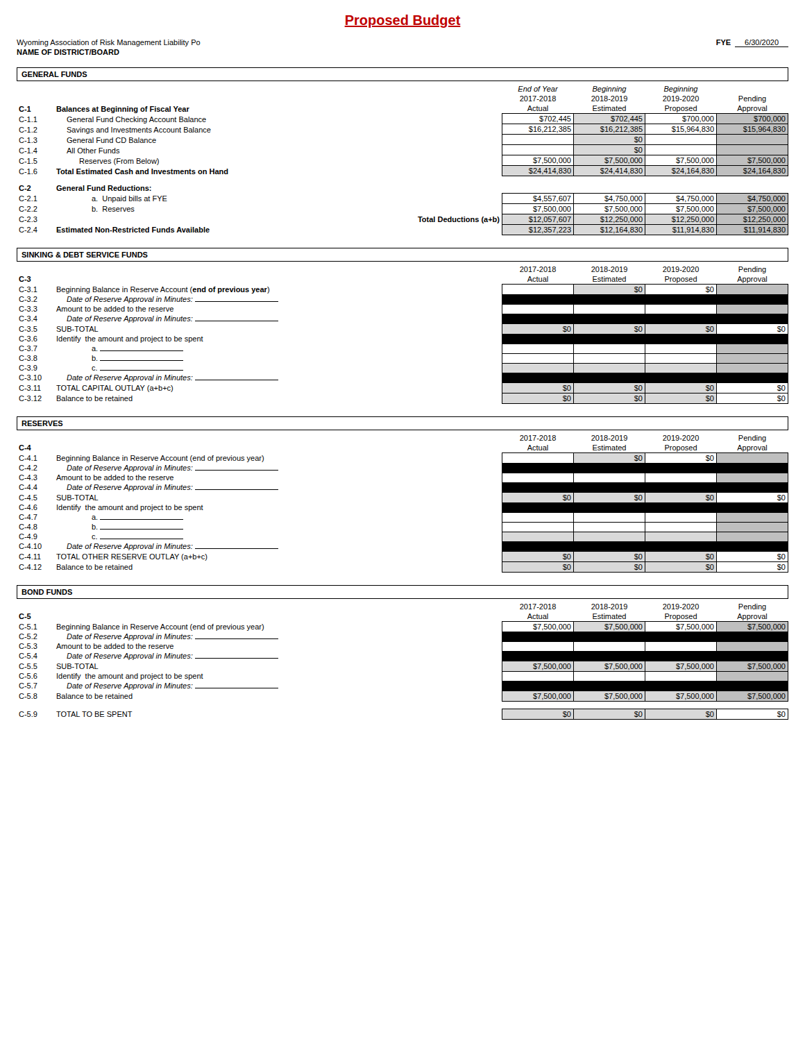Proposed Budget
Wyoming Association of Risk Management Liability Po
FYE 6/30/2020
NAME OF DISTRICT/BOARD
GENERAL FUNDS
| | | End of Year | Beginning | Beginning | |
| | | 2017-2018 | 2018-2019 | 2019-2020 | Pending |
| C-1 | Balances at Beginning of Fiscal Year | Actual | Estimated | Proposed | Approval |
| C-1.1 | General Fund Checking Account Balance | $702,445 | $702,445 | $700,000 | $700,000 |
| C-1.2 | Savings and Investments Account Balance | $16,212,385 | $16,212,385 | $15,964,830 | $15,964,830 |
| C-1.3 | General Fund CD Balance | | $0 | | |
| C-1.4 | All Other Funds | | $0 | | |
| C-1.5 | Reserves (From Below) | $7,500,000 | $7,500,000 | $7,500,000 | $7,500,000 |
| C-1.6 | Total Estimated Cash and Investments on Hand | $24,414,830 | $24,414,830 | $24,164,830 | $24,164,830 |
| C-2 | General Fund Reductions: | | | | |
| C-2.1 | a. Unpaid bills at FYE | $4,557,607 | $4,750,000 | $4,750,000 | $4,750,000 |
| C-2.2 | b. Reserves | $7,500,000 | $7,500,000 | $7,500,000 | $7,500,000 |
| C-2.3 | Total Deductions (a+b) | $12,057,607 | $12,250,000 | $12,250,000 | $12,250,000 |
| C-2.4 | Estimated Non-Restricted Funds Available | $12,357,223 | $12,164,830 | $11,914,830 | $11,914,830 |
SINKING & DEBT SERVICE FUNDS
| | | 2017-2018 | 2018-2019 | 2019-2020 | Pending |
| C-3 | | Actual | Estimated | Proposed | Approval |
| C-3.1 | Beginning Balance in Reserve Account ( end of previous year ) | | $0 | $0 | |
| C-3.2 | Date of Reserve Approval in Minutes: | | | | |
| C-3.3 | Amount to be added to the reserve | | | | |
| C-3.4 | Date of Reserve Approval in Minutes: | | | | |
| C-3.5 | SUB-TOTAL | $0 | $0 | $0 | $0 |
| C-3.6 | Identify the amount and project to be spent | | | | |
| C-3.7 | a. | | | | |
| C-3.8 | b. | | | | |
| C-3.9 | c. | | | | |
| C-3.10 | Date of Reserve Approval in Minutes: | | | | |
| C-3.11 | TOTAL CAPITAL OUTLAY (a+b+c) | $0 | $0 | $0 | $0 |
| C-3.12 | Balance to be retained | $0 | $0 | $0 | $0 |
RESERVES
| | | 2017-2018 | 2018-2019 | 2019-2020 | Pending |
| C-4 | | Actual | Estimated | Proposed | Approval |
| C-4.1 | Beginning Balance in Reserve Account (end of previous year) | | $0 | $0 | |
| C-4.2 | Date of Reserve Approval in Minutes: | | | | |
| C-4.3 | Amount to be added to the reserve | | | | |
| C-4.4 | Date of Reserve Approval in Minutes: | | | | |
| C-4.5 | SUB-TOTAL | $0 | $0 | $0 | $0 |
| C-4.6 | Identify the amount and project to be spent | | | | |
| C-4.7 | a. | | | | |
| C-4.8 | b. | | | | |
| C-4.9 | c. | | | | |
| C-4.10 | Date of Reserve Approval in Minutes: | | | | |
| C-4.11 | TOTAL OTHER RESERVE OUTLAY (a+b+c) | $0 | $0 | $0 | $0 |
| C-4.12 | Balance to be retained | $0 | $0 | $0 | $0 |
BOND FUNDS
| | | 2017-2018 | 2018-2019 | 2019-2020 | Pending |
| C-5 | | Actual | Estimated | Proposed | Approval |
| C-5.1 | Beginning Balance in Reserve Account (end of previous year) | $7,500,000 | $7,500,000 | $7,500,000 | $7,500,000 |
| C-5.2 | Date of Reserve Approval in Minutes: | | | | |
| C-5.3 | Amount to be added to the reserve | | | | |
| C-5.4 | Date of Reserve Approval in Minutes: | | | | |
| C-5.5 | SUB-TOTAL | $7,500,000 | $7,500,000 | $7,500,000 | $7,500,000 |
| C-5.6 | Identify the amount and project to be spent | | | | |
| C-5.7 | Date of Reserve Approval in Minutes: | | | | |
| C-5.8 | Balance to be retained | $7,500,000 | $7,500,000 | $7,500,000 | $7,500,000 |
| C-5.9 | TOTAL TO BE SPENT | $0 | $0 | $0 | $0 |